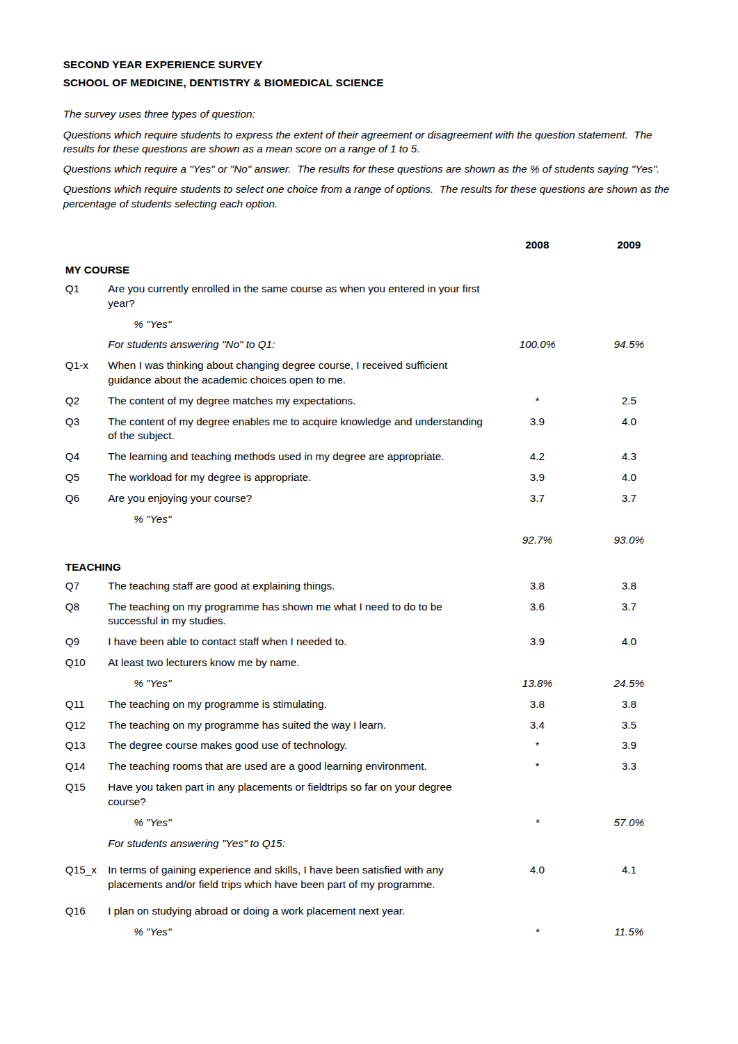SECOND YEAR EXPERIENCE SURVEY
SCHOOL OF MEDICINE, DENTISTRY & BIOMEDICAL SCIENCE
The survey uses three types of question:
Questions which require students to express the extent of their agreement or disagreement with the question statement. The results for these questions are shown as a mean score on a range of 1 to 5.
Questions which require a "Yes" or "No" answer. The results for these questions are shown as the % of students saying "Yes".
Questions which require students to select one choice from a range of options. The results for these questions are shown as the percentage of students selecting each option.
| | 2008 | 2009 |
| --- | --- | --- |
| MY COURSE |
| Q1 | Are you currently enrolled in the same course as when you entered in your first year? | | |
| | % "Yes" | | |
| | For students answering "No" to Q1: | 100.0% | 94.5% |
| Q1-x | When I was thinking about changing degree course, I received sufficient guidance about the academic choices open to me. | | |
| Q2 | The content of my degree matches my expectations. | * | 2.5 |
| Q3 | The content of my degree enables me to acquire knowledge and understanding of the subject. | 3.9 | 4.0 |
| Q4 | The learning and teaching methods used in my degree are appropriate. | 4.2 | 4.3 |
| Q5 | The workload for my degree is appropriate. | 3.9 | 4.0 |
| Q6 | Are you enjoying your course? | 3.7 | 3.7 |
| | % "Yes" | | |
| | | 92.7% | 93.0% |
| TEACHING |
| Q7 | The teaching staff are good at explaining things. | 3.8 | 3.8 |
| Q8 | The teaching on my programme has shown me what I need to do to be successful in my studies. | 3.6 | 3.7 |
| Q9 | I have been able to contact staff when I needed to. | 3.9 | 4.0 |
| Q10 | At least two lecturers know me by name. | | |
| | % "Yes" | 13.8% | 24.5% |
| Q11 | The teaching on my programme is stimulating. | 3.8 | 3.8 |
| Q12 | The teaching on my programme has suited the way I learn. | 3.4 | 3.5 |
| Q13 | The degree course makes good use of technology. | * | 3.9 |
| Q14 | The teaching rooms that are used are a good learning environment. | * | 3.3 |
| Q15 | Have you taken part in any placements or fieldtrips so far on your degree course? | | |
| | % "Yes" | * | 57.0% |
| | For students answering "Yes" to Q15: | | |
| Q15_x | In terms of gaining experience and skills, I have been satisfied with any placements and/or field trips which have been part of my programme. | 4.0 | 4.1 |
| Q16 | I plan on studying abroad or doing a work placement next year. | | |
| | % "Yes" | * | 11.5% |